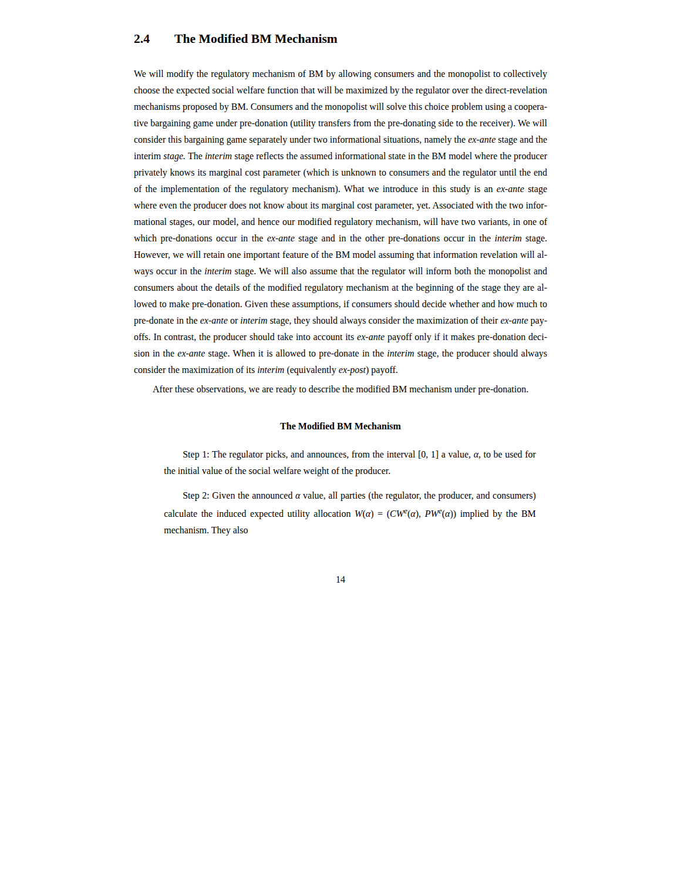2.4 The Modified BM Mechanism
We will modify the regulatory mechanism of BM by allowing consumers and the monopolist to collectively choose the expected social welfare function that will be maximized by the regulator over the direct-revelation mechanisms proposed by BM. Consumers and the monopolist will solve this choice problem using a cooperative bargaining game under pre-donation (utility transfers from the pre-donating side to the receiver). We will consider this bargaining game separately under two informational situations, namely the ex-ante stage and the interim stage. The interim stage reflects the assumed informational state in the BM model where the producer privately knows its marginal cost parameter (which is unknown to consumers and the regulator until the end of the implementation of the regulatory mechanism). What we introduce in this study is an ex-ante stage where even the producer does not know about its marginal cost parameter, yet. Associated with the two informational stages, our model, and hence our modified regulatory mechanism, will have two variants, in one of which pre-donations occur in the ex-ante stage and in the other pre-donations occur in the interim stage. However, we will retain one important feature of the BM model assuming that information revelation will always occur in the interim stage. We will also assume that the regulator will inform both the monopolist and consumers about the details of the modified regulatory mechanism at the beginning of the stage they are allowed to make pre-donation. Given these assumptions, if consumers should decide whether and how much to pre-donate in the ex-ante or interim stage, they should always consider the maximization of their ex-ante payoffs. In contrast, the producer should take into account its ex-ante payoff only if it makes pre-donation decision in the ex-ante stage. When it is allowed to pre-donate in the interim stage, the producer should always consider the maximization of its interim (equivalently ex-post) payoff.
After these observations, we are ready to describe the modified BM mechanism under pre-donation.
The Modified BM Mechanism
Step 1: The regulator picks, and announces, from the interval [0, 1] a value, α, to be used for the initial value of the social welfare weight of the producer.
Step 2: Given the announced α value, all parties (the regulator, the producer, and consumers) calculate the induced expected utility allocation W(α) = (CWe(α), PWe(α)) implied by the BM mechanism. They also
14